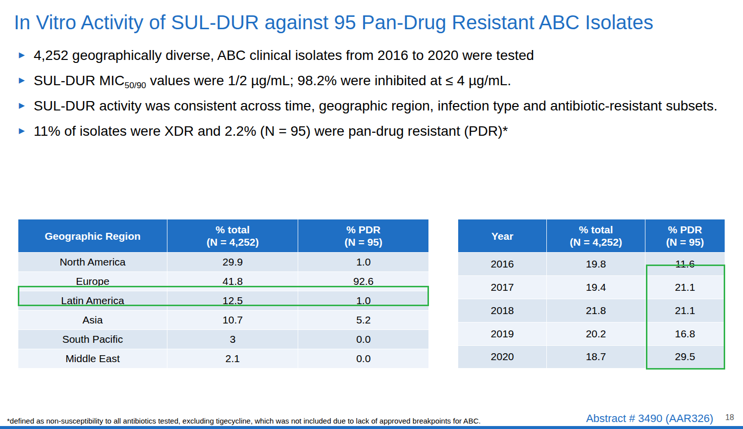In Vitro Activity of SUL-DUR against 95 Pan-Drug Resistant ABC Isolates
4,252 geographically diverse, ABC clinical isolates from 2016 to 2020 were tested
SUL-DUR MIC50/90 values were 1/2 µg/mL; 98.2% were inhibited at ≤ 4 µg/mL.
SUL-DUR activity was consistent across time, geographic region, infection type and antibiotic-resistant subsets.
11% of isolates were XDR and 2.2% (N = 95) were pan-drug resistant (PDR)*
| Geographic Region | % total (N = 4,252) | % PDR (N = 95) |
| --- | --- | --- |
| North America | 29.9 | 1.0 |
| Europe | 41.8 | 92.6 |
| Latin America | 12.5 | 1.0 |
| Asia | 10.7 | 5.2 |
| South Pacific | 3 | 0.0 |
| Middle East | 2.1 | 0.0 |
| Year | % total (N = 4,252) | % PDR (N = 95) |
| --- | --- | --- |
| 2016 | 19.8 | 11.6 |
| 2017 | 19.4 | 21.1 |
| 2018 | 21.8 | 21.1 |
| 2019 | 20.2 | 16.8 |
| 2020 | 18.7 | 29.5 |
*defined as non-susceptibility to all antibiotics tested, excluding tigecycline, which was not included due to lack of approved breakpoints for ABC.
Abstract # 3490 (AAR326)
18